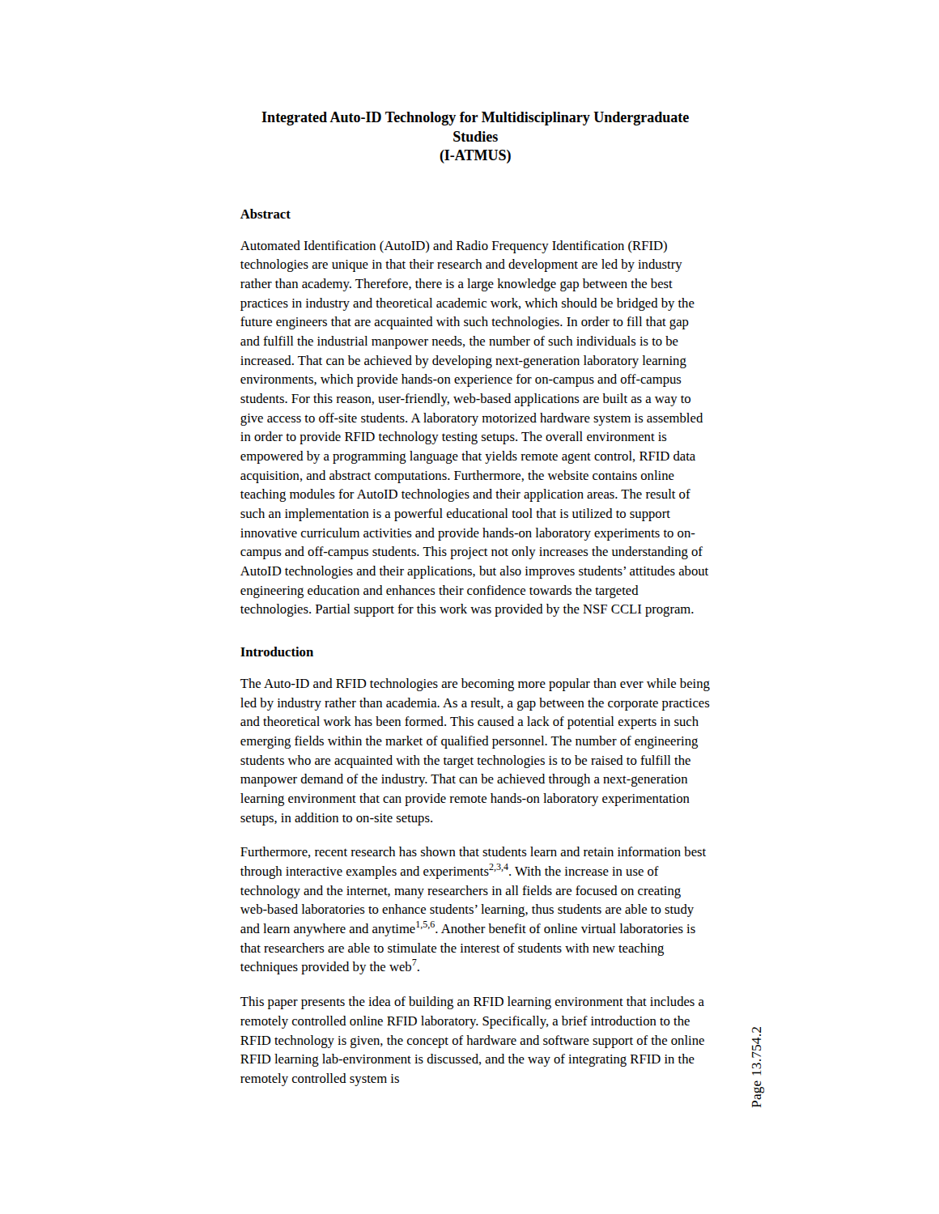Integrated Auto-ID Technology for Multidisciplinary Undergraduate Studies
(I-ATMUS)
Abstract
Automated Identification (AutoID) and Radio Frequency Identification (RFID) technologies are unique in that their research and development are led by industry rather than academy. Therefore, there is a large knowledge gap between the best practices in industry and theoretical academic work, which should be bridged by the future engineers that are acquainted with such technologies. In order to fill that gap and fulfill the industrial manpower needs, the number of such individuals is to be increased. That can be achieved by developing next-generation laboratory learning environments, which provide hands-on experience for on-campus and off-campus students. For this reason, user-friendly, web-based applications are built as a way to give access to off-site students. A laboratory motorized hardware system is assembled in order to provide RFID technology testing setups. The overall environment is empowered by a programming language that yields remote agent control, RFID data acquisition, and abstract computations. Furthermore, the website contains online teaching modules for AutoID technologies and their application areas. The result of such an implementation is a powerful educational tool that is utilized to support innovative curriculum activities and provide hands-on laboratory experiments to on-campus and off-campus students. This project not only increases the understanding of AutoID technologies and their applications, but also improves students’ attitudes about engineering education and enhances their confidence towards the targeted technologies. Partial support for this work was provided by the NSF CCLI program.
Introduction
The Auto-ID and RFID technologies are becoming more popular than ever while being led by industry rather than academia. As a result, a gap between the corporate practices and theoretical work has been formed. This caused a lack of potential experts in such emerging fields within the market of qualified personnel. The number of engineering students who are acquainted with the target technologies is to be raised to fulfill the manpower demand of the industry. That can be achieved through a next-generation learning environment that can provide remote hands-on laboratory experimentation setups, in addition to on-site setups.
Furthermore, recent research has shown that students learn and retain information best through interactive examples and experiments2,3,4. With the increase in use of technology and the internet, many researchers in all fields are focused on creating web-based laboratories to enhance students’ learning, thus students are able to study and learn anywhere and anytime1,5,6. Another benefit of online virtual laboratories is that researchers are able to stimulate the interest of students with new teaching techniques provided by the web7.
This paper presents the idea of building an RFID learning environment that includes a remotely controlled online RFID laboratory. Specifically, a brief introduction to the RFID technology is given, the concept of hardware and software support of the online RFID learning lab-environment is discussed, and the way of integrating RFID in the remotely controlled system is
Page 13.754.2